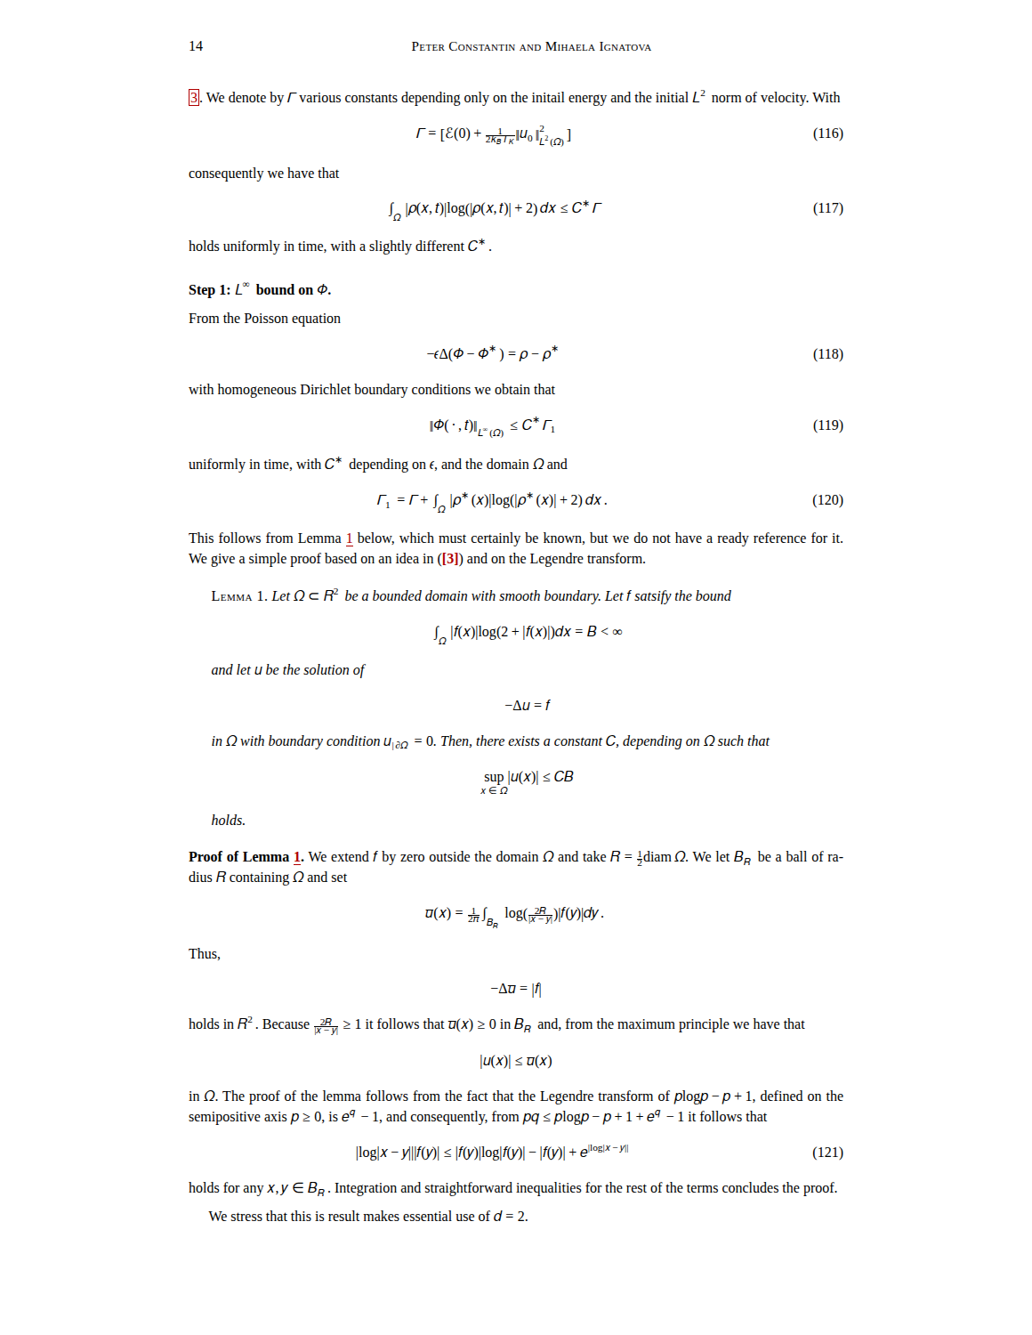14 Peter Constantin and Mihaela Ignatova
3. We denote by Γ various constants depending only on the initail energy and the initial L2 norm of velocity. With
Γ= [ ℰ(0) + 12kBTK ‖u0‖L2(Ω)2 ] (116)
consequently we have that
∫Ω |ρ(x,t)| log (|ρ(x,t)|+2) dx ≤ C∗Γ (117)
holds uniformly in time, with a slightly different C∗.
Step 1: L∞ bound on Φ.
From the Poisson equation
−ϵΔ (Φ−Φ∗) =ρ−ρ∗ (118)
with homogeneous Dirichlet boundary conditions we obtain that
‖Φ(·,t)‖L∞(Ω) ≤ C∗Γ1 (119)
uniformly in time, with C∗ depending on ϵ, and the domain Ω and
Γ1=Γ+ ∫Ω |ρ∗(x)| log (|ρ∗(x)|+2) dx. (120)
This follows from Lemma 1 below, which must certainly be known, but we do not have a ready reference for it. We give a simple proof based on an idea in ([3]) and on the Legendre transform.
Lemma 1. Let Ω⊂R2 be a bounded domain with smooth boundary. Let f satsify the bound
∫Ω |f(x)| log(2+|f(x)|) dx=B<∞
and let u be the solution of
−Δu=f
in Ω with boundary condition u|∂Ω=0. Then, there exists a constant C, depending on Ω such that
supx∈Ω |u(x)| ≤CB
holds.
Proof of Lemma 1. We extend f by zero outside the domain Ω and take R=12diamΩ. We let BR be a ball of radius R containing Ω and set
u¯(x) = 12π ∫BR log (2R|x−y|) |f(y)| dy.
Thus,
−Δu¯ = |f|
holds in R2. Because 2R|x−y|≥1 it follows that u¯(x)≥0 in BR and, from the maximum principle we have that
|u(x)| ≤ u¯(x)
in Ω. The proof of the lemma follows from the fact that the Legendre transform of plogp−p+1, defined on the semipositive axis p≥0, is eq−1, and consequently, from pq≤plogp−p+1+eq−1 it follows that
|log|x−y|| |f(y)| ≤ |f(y)| log|f(y)| − |f(y)| + e|log|x−y|| (121)
holds for any x,y∈BR. Integration and straightforward inequalities for the rest of the terms concludes the proof.
We stress that this is result makes essential use of d=2.